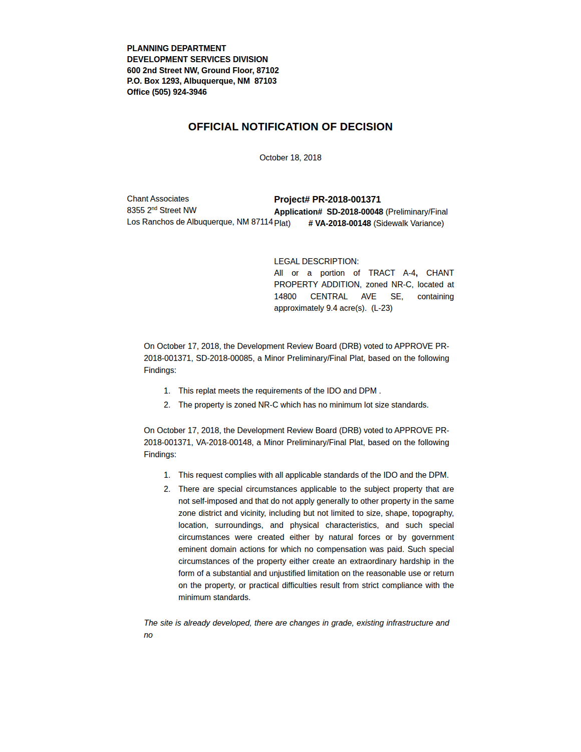PLANNING DEPARTMENT
DEVELOPMENT SERVICES DIVISION
600 2nd Street NW, Ground Floor, 87102
P.O. Box 1293, Albuquerque, NM 87103
Office (505) 924-3946
OFFICIAL NOTIFICATION OF DECISION
October 18, 2018
| Chant Associates 8355 2 nd Street NW Los Ranchos de Albuquerque, NM 87114 | Project# PR-2018-001371 Application# SD-2018-00048 (Preliminary/Final Plat) # VA-2018-00148 (Sidewalk Variance) |
| | LEGAL DESCRIPTION: All or a portion of TRACT A-4 , CHANT PROPERTY ADDITION, zoned NR-C, located at 14800 CENTRAL AVE SE, containing approximately 9.4 acre(s). (L-23) |
On October 17, 2018, the Development Review Board (DRB) voted to APPROVE PR-2018-001371, SD-2018-00085, a Minor Preliminary/Final Plat, based on the following Findings:
This replat meets the requirements of the IDO and DPM .
The property is zoned NR-C which has no minimum lot size standards.
On October 17, 2018, the Development Review Board (DRB) voted to APPROVE PR-2018-001371, VA-2018-00148, a Minor Preliminary/Final Plat, based on the following Findings:
This request complies with all applicable standards of the IDO and the DPM.
There are special circumstances applicable to the subject property that are not self-imposed and that do not apply generally to other property in the same zone district and vicinity, including but not limited to size, shape, topography, location, surroundings, and physical characteristics, and such special circumstances were created either by natural forces or by government eminent domain actions for which no compensation was paid. Such special circumstances of the property either create an extraordinary hardship in the form of a substantial and unjustified limitation on the reasonable use or return on the property, or practical difficulties result from strict compliance with the minimum standards.
The site is already developed, there are changes in grade, existing infrastructure and no